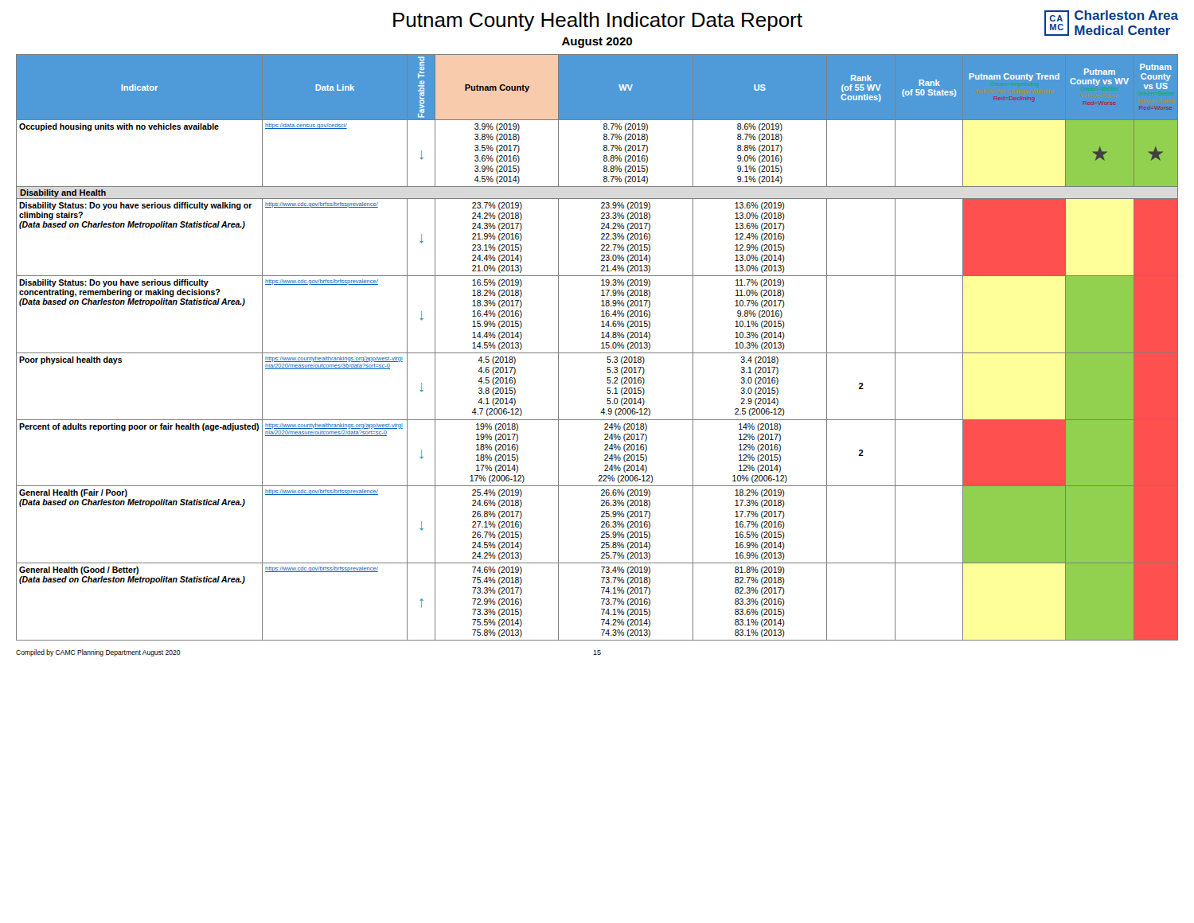Putnam County Health Indicator Data Report
August 2020
CA
MC Charleston Area
Medical Center
| Indicator | Data Link | Favorable Trend | Putnam County | WV | US | Rank (of 55 WV Counties) | Rank (of 50 States) | Putnam County Trend Green=Improving Yellow=No Change/Variable Red=Declining | Putnam County vs WV Green=Better Yellow=Same Red=Worse | Putnam County vs US Green=Better Yellow=Same Red=Worse |
| --- | --- | --- | --- | --- | --- | --- | --- | --- | --- | --- |
| Occupied housing units with no vehicles available | https://data.census.gov/cedsci/ | | 3.9% (2019) 3.8% (2018) 3.5% (2017) 3.6% (2016) 3.9% (2015) 4.5% (2014) | 8.7% (2019) 8.7% (2018) 8.7% (2017) 8.8% (2016) 8.8% (2015) 8.7% (2014) | 8.6% (2019) 8.7% (2018) 8.8% (2017) 9.0% (2016) 9.1% (2015) 9.1% (2014) | | | | ★ | ★ |
| Disability and Health |
| Disability Status: Do you have serious difficulty walking or climbing stairs? (Data based on Charleston Metropolitan Statistical Area.) | https://www.cdc.gov/brfss/brfssprevalence/ | | 23.7% (2019) 24.2% (2018) 24.3% (2017) 21.9% (2016) 23.1% (2015) 24.4% (2014) 21.0% (2013) | 23.9% (2019) 23.3% (2018) 24.2% (2017) 22.3% (2016) 22.7% (2015) 23.0% (2014) 21.4% (2013) | 13.6% (2019) 13.0% (2018) 13.6% (2017) 12.4% (2016) 12.9% (2015) 13.0% (2014) 13.0% (2013) | | | | | |
| Disability Status: Do you have serious difficulty concentrating, remembering or making decisions? (Data based on Charleston Metropolitan Statistical Area.) | https://www.cdc.gov/brfss/brfssprevalence/ | | 16.5% (2019) 18.2% (2018) 18.3% (2017) 16.4% (2016) 15.9% (2015) 14.4% (2014) 14.5% (2013) | 19.3% (2019) 17.9% (2018) 18.9% (2017) 16.4% (2016) 14.6% (2015) 14.8% (2014) 15.0% (2013) | 11.7% (2019) 11.0% (2018) 10.7% (2017) 9.8% (2016) 10.1% (2015) 10.3% (2014) 10.3% (2013) | | | | | |
| Poor physical health days | https://www.countyhealthrankings.org/app/west-virginia/2020/measure/outcomes/36/data?sort=sc-0 | | 4.5 (2018) 4.6 (2017) 4.5 (2016) 3.8 (2015) 4.1 (2014) 4.7 (2006-12) | 5.3 (2018) 5.3 (2017) 5.2 (2016) 5.1 (2015) 5.0 (2014) 4.9 (2006-12) | 3.4 (2018) 3.1 (2017) 3.0 (2016) 3.0 (2015) 2.9 (2014) 2.5 (2006-12) | 2 | | | | |
| Percent of adults reporting poor or fair health (age-adjusted) | https://www.countyhealthrankings.org/app/west-virginia/2020/measure/outcomes/2/data?sort=sc-0 | | 19% (2018) 19% (2017) 18% (2016) 18% (2015) 17% (2014) 17% (2006-12) | 24% (2018) 24% (2017) 24% (2016) 24% (2015) 24% (2014) 22% (2006-12) | 14% (2018) 12% (2017) 12% (2016) 12% (2015) 12% (2014) 10% (2006-12) | 2 | | | | |
| General Health (Fair / Poor) (Data based on Charleston Metropolitan Statistical Area.) | https://www.cdc.gov/brfss/brfssprevalence/ | | 25.4% (2019) 24.6% (2018) 26.8% (2017) 27.1% (2016) 26.7% (2015) 24.5% (2014) 24.2% (2013) | 26.6% (2019) 26.3% (2018) 25.9% (2017) 26.3% (2016) 25.9% (2015) 25.8% (2014) 25.7% (2013) | 18.2% (2019) 17.3% (2018) 17.7% (2017) 16.7% (2016) 16.5% (2015) 16.9% (2014) 16.9% (2013) | | | | | |
| General Health (Good / Better) (Data based on Charleston Metropolitan Statistical Area.) | https://www.cdc.gov/brfss/brfssprevalence/ | | 74.6% (2019) 75.4% (2018) 73.3% (2017) 72.9% (2016) 73.3% (2015) 75.5% (2014) 75.8% (2013) | 73.4% (2019) 73.7% (2018) 74.1% (2017) 73.7% (2016) 74.1% (2015) 74.2% (2014) 74.3% (2013) | 81.8% (2019) 82.7% (2018) 82.3% (2017) 83.3% (2016) 83.6% (2015) 83.1% (2014) 83.1% (2013) | | | | | |
Compiled by CAMC Planning Department August 2020 15